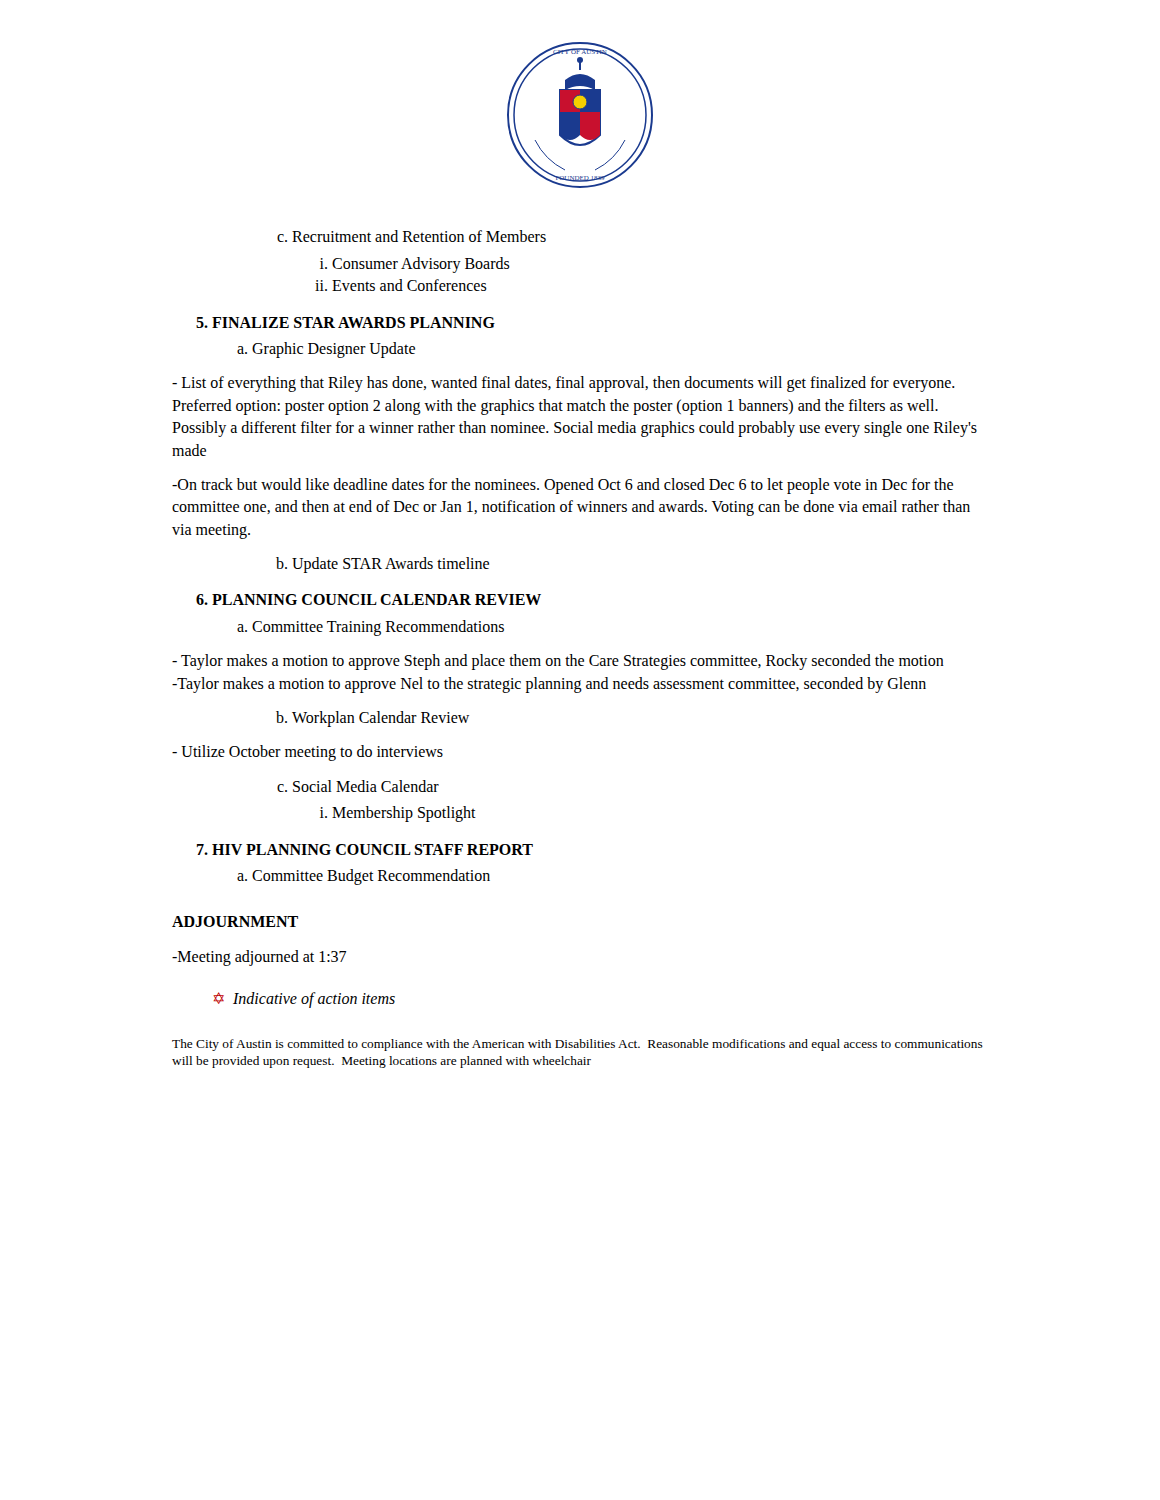CITY OF AUSTIN FOUNDED 1839
Recruitment and Retention of Members
Consumer Advisory Boards
Events and Conferences
FINALIZE STAR AWARDS PLANNING
Graphic Designer Update
- List of everything that Riley has done, wanted final dates, final approval, then documents will get finalized for everyone. Preferred option: poster option 2 along with the graphics that match the poster (option 1 banners) and the filters as well. Possibly a different filter for a winner rather than nominee. Social media graphics could probably use every single one Riley's made
-On track but would like deadline dates for the nominees. Opened Oct 6 and closed Dec 6 to let people vote in Dec for the committee one, and then at end of Dec or Jan 1, notification of winners and awards. Voting can be done via email rather than via meeting.
Update STAR Awards timeline
PLANNING COUNCIL CALENDAR REVIEW
Committee Training Recommendations
- Taylor makes a motion to approve Steph and place them on the Care Strategies committee, Rocky seconded the motion
-Taylor makes a motion to approve Nel to the strategic planning and needs assessment committee, seconded by Glenn
Workplan Calendar Review
- Utilize October meeting to do interviews
Social Media Calendar
Membership Spotlight
HIV PLANNING COUNCIL STAFF REPORT
Committee Budget Recommendation
Adjournment
-Meeting adjourned at 1:37
Indicative of action items
The City of Austin is committed to compliance with the American with Disabilities Act. Reasonable modifications and equal access to communications will be provided upon request. Meeting locations are planned with wheelchair